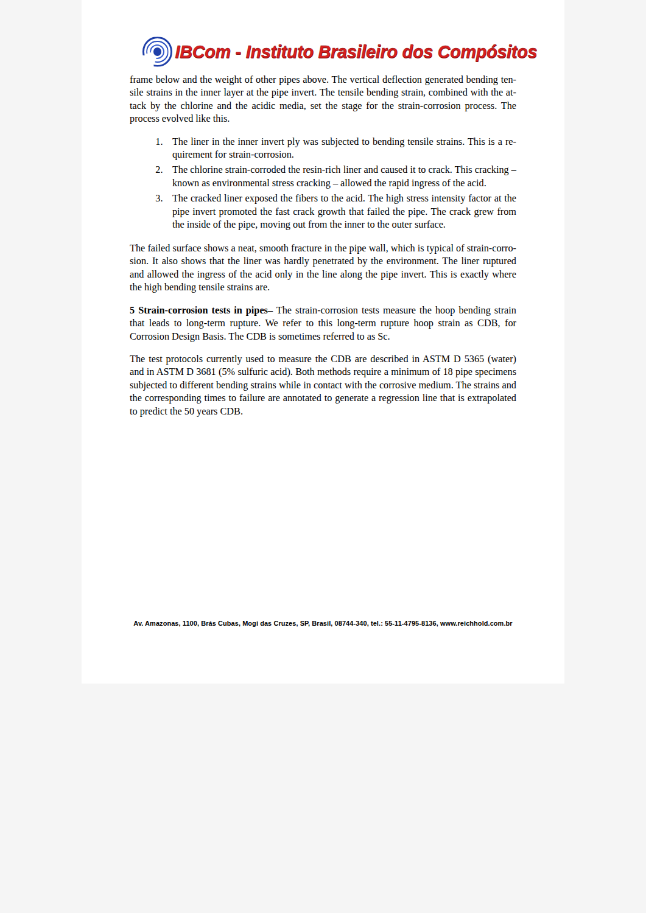IBCom - Instituto Brasileiro dos Compósitos
frame below and the weight of other pipes above. The vertical deflection generated bending tensile strains in the inner layer at the pipe invert. The tensile bending strain, combined with the attack by the chlorine and the acidic media, set the stage for the strain-corrosion process. The process evolved like this.
The liner in the inner invert ply was subjected to bending tensile strains. This is a requirement for strain-corrosion.
The chlorine strain-corroded the resin-rich liner and caused it to crack. This cracking – known as environmental stress cracking – allowed the rapid ingress of the acid.
The cracked liner exposed the fibers to the acid. The high stress intensity factor at the pipe invert promoted the fast crack growth that failed the pipe. The crack grew from the inside of the pipe, moving out from the inner to the outer surface.
The failed surface shows a neat, smooth fracture in the pipe wall, which is typical of strain-corrosion. It also shows that the liner was hardly penetrated by the environment. The liner ruptured and allowed the ingress of the acid only in the line along the pipe invert. This is exactly where the high bending tensile strains are.
5 Strain-corrosion tests in pipes– The strain-corrosion tests measure the hoop bending strain that leads to long-term rupture. We refer to this long-term rupture hoop strain as CDB, for Corrosion Design Basis. The CDB is sometimes referred to as Sc.
The test protocols currently used to measure the CDB are described in ASTM D 5365 (water) and in ASTM D 3681 (5% sulfuric acid). Both methods require a minimum of 18 pipe specimens subjected to different bending strains while in contact with the corrosive medium. The strains and the corresponding times to failure are annotated to generate a regression line that is extrapolated to predict the 50 years CDB.
Av. Amazonas, 1100, Brás Cubas, Mogi das Cruzes, SP, Brasil, 08744-340, tel.: 55-11-4795-8136, www.reichhold.com.br